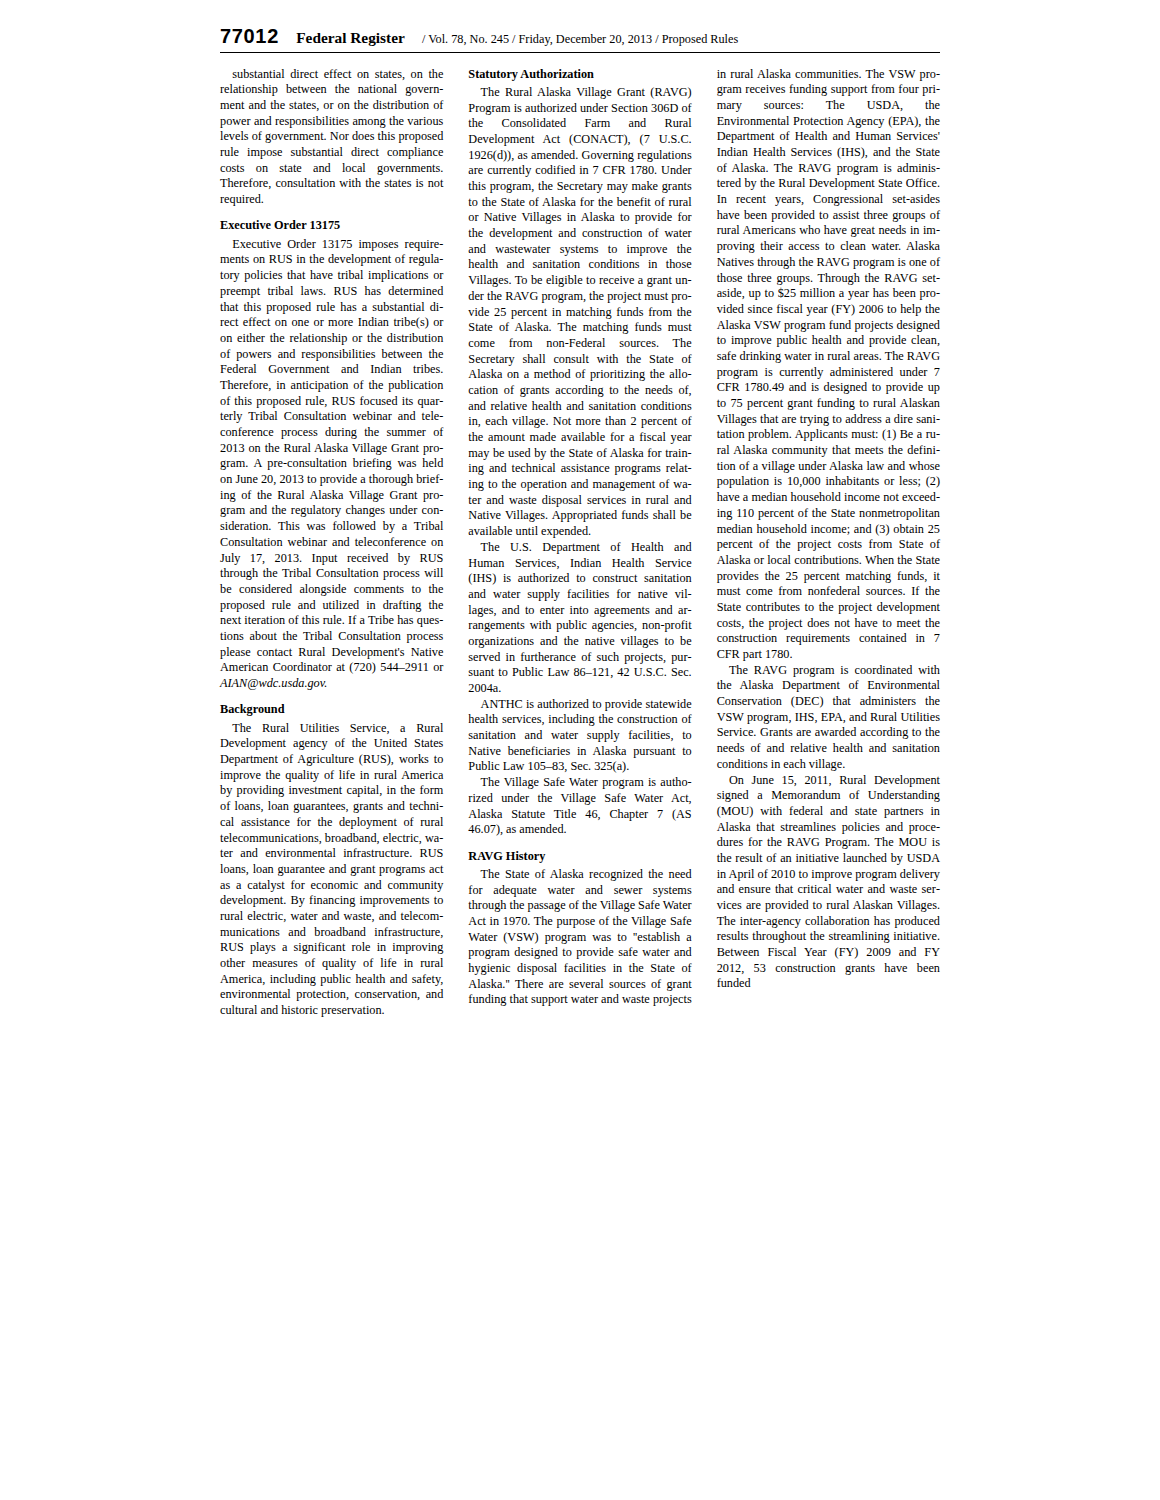77012 Federal Register / Vol. 78, No. 245 / Friday, December 20, 2013 / Proposed Rules
substantial direct effect on states, on the relationship between the national government and the states, or on the distribution of power and responsibilities among the various levels of government. Nor does this proposed rule impose substantial direct compliance costs on state and local governments. Therefore, consultation with the states is not required.
Executive Order 13175
Executive Order 13175 imposes requirements on RUS in the development of regulatory policies that have tribal implications or preempt tribal laws. RUS has determined that this proposed rule has a substantial direct effect on one or more Indian tribe(s) or on either the relationship or the distribution of powers and responsibilities between the Federal Government and Indian tribes. Therefore, in anticipation of the publication of this proposed rule, RUS focused its quarterly Tribal Consultation webinar and teleconference process during the summer of 2013 on the Rural Alaska Village Grant program. A pre-consultation briefing was held on June 20, 2013 to provide a thorough briefing of the Rural Alaska Village Grant program and the regulatory changes under consideration. This was followed by a Tribal Consultation webinar and teleconference on July 17, 2013. Input received by RUS through the Tribal Consultation process will be considered alongside comments to the proposed rule and utilized in drafting the next iteration of this rule. If a Tribe has questions about the Tribal Consultation process please contact Rural Development's Native American Coordinator at (720) 544–2911 or AIAN@wdc.usda.gov.
Background
The Rural Utilities Service, a Rural Development agency of the United States Department of Agriculture (RUS), works to improve the quality of life in rural America by providing investment capital, in the form of loans, loan guarantees, grants and technical assistance for the deployment of rural telecommunications, broadband, electric, water and environmental infrastructure. RUS loans, loan guarantee and grant programs act as a catalyst for economic and community development. By financing improvements to rural electric, water and waste, and telecommunications and broadband infrastructure, RUS plays a significant role in improving other measures of quality of life in rural America, including public health and safety, environmental protection, conservation, and cultural and historic preservation.
Statutory Authorization
The Rural Alaska Village Grant (RAVG) Program is authorized under Section 306D of the Consolidated Farm and Rural Development Act (CONACT), (7 U.S.C. 1926(d)), as amended. Governing regulations are currently codified in 7 CFR 1780. Under this program, the Secretary may make grants to the State of Alaska for the benefit of rural or Native Villages in Alaska to provide for the development and construction of water and wastewater systems to improve the health and sanitation conditions in those Villages. To be eligible to receive a grant under the RAVG program, the project must provide 25 percent in matching funds from the State of Alaska. The matching funds must come from non-Federal sources. The Secretary shall consult with the State of Alaska on a method of prioritizing the allocation of grants according to the needs of, and relative health and sanitation conditions in, each village. Not more than 2 percent of the amount made available for a fiscal year may be used by the State of Alaska for training and technical assistance programs relating to the operation and management of water and waste disposal services in rural and Native Villages. Appropriated funds shall be available until expended.
The U.S. Department of Health and Human Services, Indian Health Service (IHS) is authorized to construct sanitation and water supply facilities for native villages, and to enter into agreements and arrangements with public agencies, non-profit organizations and the native villages to be served in furtherance of such projects, pursuant to Public Law 86–121, 42 U.S.C. Sec. 2004a.
ANTHC is authorized to provide statewide health services, including the construction of sanitation and water supply facilities, to Native beneficiaries in Alaska pursuant to Public Law 105–83, Sec. 325(a).
The Village Safe Water program is authorized under the Village Safe Water Act, Alaska Statute Title 46, Chapter 7 (AS 46.07), as amended.
RAVG History
The State of Alaska recognized the need for adequate water and sewer systems through the passage of the Village Safe Water Act in 1970. The purpose of the Village Safe Water (VSW) program was to ''establish a program designed to provide safe water and hygienic disposal facilities in the State of Alaska.'' There are several sources of grant funding that support water and waste projects in rural Alaska communities. The VSW program receives funding support from four primary sources: The USDA, the Environmental Protection Agency (EPA), the Department of Health and Human Services' Indian Health Services (IHS), and the State of Alaska. The RAVG program is administered by the Rural Development State Office. In recent years, Congressional set-asides have been provided to assist three groups of rural Americans who have great needs in improving their access to clean water. Alaska Natives through the RAVG program is one of those three groups. Through the RAVG set-aside, up to $25 million a year has been provided since fiscal year (FY) 2006 to help the Alaska VSW program fund projects designed to improve public health and provide clean, safe drinking water in rural areas. The RAVG program is currently administered under 7 CFR 1780.49 and is designed to provide up to 75 percent grant funding to rural Alaskan Villages that are trying to address a dire sanitation problem. Applicants must: (1) Be a rural Alaska community that meets the definition of a village under Alaska law and whose population is 10,000 inhabitants or less; (2) have a median household income not exceeding 110 percent of the State nonmetropolitan median household income; and (3) obtain 25 percent of the project costs from State of Alaska or local contributions. When the State provides the 25 percent matching funds, it must come from nonfederal sources. If the State contributes to the project development costs, the project does not have to meet the construction requirements contained in 7 CFR part 1780.
The RAVG program is coordinated with the Alaska Department of Environmental Conservation (DEC) that administers the VSW program, IHS, EPA, and Rural Utilities Service. Grants are awarded according to the needs of and relative health and sanitation conditions in each village.
On June 15, 2011, Rural Development signed a Memorandum of Understanding (MOU) with federal and state partners in Alaska that streamlines policies and procedures for the RAVG Program. The MOU is the result of an initiative launched by USDA in April of 2010 to improve program delivery and ensure that critical water and waste services are provided to rural Alaskan Villages. The inter-agency collaboration has produced results throughout the streamlining initiative. Between Fiscal Year (FY) 2009 and FY 2012, 53 construction grants have been funded